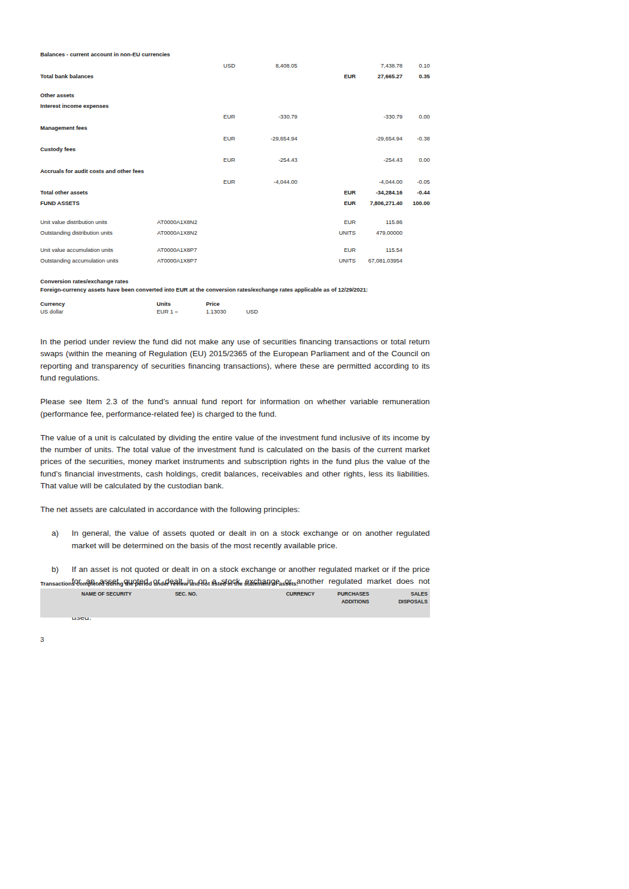| Balances - current account in non-EU currencies |
| | | USD | 8,408.05 | | | 7,438.78 | 0.10 |
| Total bank balances | | | | | EUR | 27,665.27 | 0.35 |
| Other assets |
| Interest income expenses |
| | | EUR | -330.79 | | | -330.79 | 0.00 |
| Management fees |
| | | EUR | -29,654.94 | | | -29,654.94 | -0.38 |
| Custody fees |
| | | EUR | -254.43 | | | -254.43 | 0.00 |
| Accruals for audit costs and other fees |
| | | EUR | -4,044.00 | | | -4,044.00 | -0.05 |
| Total other assets | | | | | EUR | -34,284.16 | -0.44 |
| FUND ASSETS | | | | | EUR | 7,806,271.40 | 100.00 |
| Unit value distribution units | AT0000A1X8N2 | | | | EUR | 115.86 | |
| Outstanding distribution units | AT0000A1X8N2 | | | | UNITS | 479.00000 | |
| Unit value accumulation units | AT0000A1X8P7 | | | | EUR | 115.54 | |
| Outstanding accumulation units | AT0000A1X8P7 | | | | UNITS | 67,081.03954 | |
Conversion rates/exchange rates
Foreign-currency assets have been converted into EUR at the conversion rates/exchange rates applicable as of 12/29/2021:
| Currency | Units | Price | |
| US dollar | EUR 1 = | 1.13030 | USD |
In the period under review the fund did not make any use of securities financing transactions or total return swaps (within the meaning of Regulation (EU) 2015/2365 of the European Parliament and of the Council on reporting and transparency of securities financing transactions), where these are permitted according to its fund regulations.
Please see Item 2.3 of the fund’s annual fund report for information on whether variable remuneration (performance fee, performance-related fee) is charged to the fund.
The value of a unit is calculated by dividing the entire value of the investment fund inclusive of its income by the number of units. The total value of the investment fund is calculated on the basis of the current market prices of the securities, money market instruments and subscription rights in the fund plus the value of the fund’s financial investments, cash holdings, credit balances, receivables and other rights, less its liabilities. That value will be calculated by the custodian bank.
The net assets are calculated in accordance with the following principles:
In general, the value of assets quoted or dealt in on a stock exchange or on another regulated market will be determined on the basis of the most recently available price.
If an asset is not quoted or dealt in on a stock exchange or another regulated market or if the price for an asset quoted or dealt in on a stock exchange or another regulated market does not appropriately reflect its actual market value, the prices provided by reliable data providers or, alternatively, market prices for equivalent securities or other recognized valuation methods will be used.
Transactions completed during the period under review and not listed in the statement of assets:
| NAME OF SECURITY | SEC. NO. | CURRENCY | PURCHASES ADDITIONS | SALES DISPOSALS |
| --- | --- | --- | --- | --- |
3